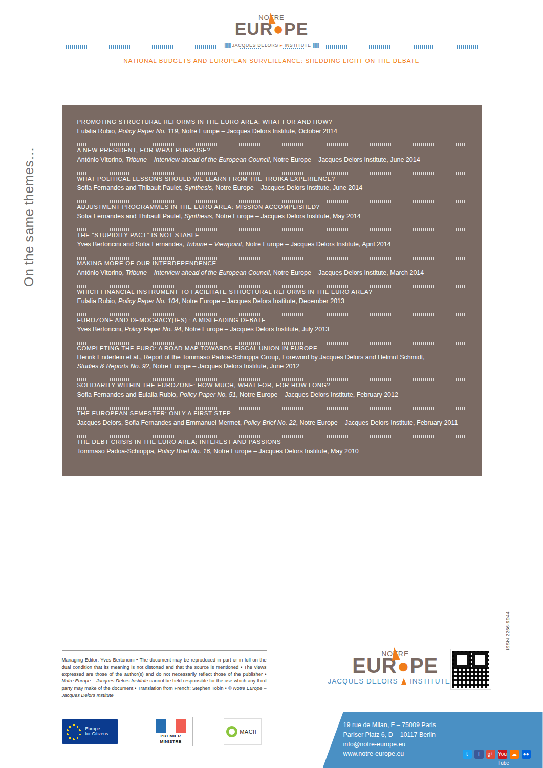NOTRE
EUR●PE
|||||||| JACQUES DELORS ▸ INSTITUTE ||||||||
NATIONAL BUDGETS AND EUROPEAN SURVEILLANCE: SHEDDING LIGHT ON THE DEBATE
On the same themes…
PROMOTING STRUCTURAL REFORMS IN THE EURO AREA: WHAT FOR AND HOW?
Eulalia Rubio, Policy Paper No. 119, Notre Europe – Jacques Delors Institute, October 2014
A NEW PRESIDENT, FOR WHAT PURPOSE?
António Vitorino, Tribune – Interview ahead of the European Council, Notre Europe – Jacques Delors Institute, June 2014
WHAT POLITICAL LESSONS SHOULD WE LEARN FROM THE TROIKA EXPERIENCE?
Sofia Fernandes and Thibault Paulet, Synthesis, Notre Europe – Jacques Delors Institute, June 2014
ADJUSTMENT PROGRAMMES IN THE EURO AREA: MISSION ACCOMPLISHED?
Sofia Fernandes and Thibault Paulet, Synthesis, Notre Europe – Jacques Delors Institute, May 2014
THE "STUPIDITY PACT" IS NOT STABLE
Yves Bertoncini and Sofia Fernandes, Tribune – Viewpoint, Notre Europe – Jacques Delors Institute, April 2014
MAKING MORE OF OUR INTERDEPENDENCE
António Vitorino, Tribune – Interview ahead of the European Council, Notre Europe – Jacques Delors Institute, March 2014
WHICH FINANCIAL INSTRUMENT TO FACILITATE STRUCTURAL REFORMS IN THE EURO AREA?
Eulalia Rubio, Policy Paper No. 104, Notre Europe – Jacques Delors Institute, December 2013
EUROZONE AND DEMOCRACY(IES) : A MISLEADING DEBATE
Yves Bertoncini, Policy Paper No. 94, Notre Europe – Jacques Delors Institute, July 2013
COMPLETING THE EURO: A ROAD MAP TOWARDS FISCAL UNION IN EUROPE
Henrik Enderlein et al., Report of the Tommaso Padoa-Schioppa Group, Foreword by Jacques Delors and Helmut Schmidt,
Studies & Reports No. 92, Notre Europe – Jacques Delors Institute, June 2012
SOLIDARITY WITHIN THE EUROZONE: HOW MUCH, WHAT FOR, FOR HOW LONG?
Sofia Fernandes and Eulalia Rubio, Policy Paper No. 51, Notre Europe – Jacques Delors Institute, February 2012
THE EUROPEAN SEMESTER: ONLY A FIRST STEP
Jacques Delors, Sofia Fernandes and Emmanuel Mermet, Policy Brief No. 22, Notre Europe – Jacques Delors Institute, February 2011
THE DEBT CRISIS IN THE EURO AREA: INTEREST AND PASSIONS
Tommaso Padoa-Schioppa, Policy Brief No. 16, Notre Europe – Jacques Delors Institute, May 2010
Managing Editor: Yves Bertoncini • The document may be reproduced in part or in full on the dual condition that its meaning is not distorted and that the source is mentioned • The views expressed are those of the author(s) and do not necessarily reflect those of the publisher • Notre Europe – Jacques Delors Institute cannot be held responsible for the use which any third party may make of the document • Translation from French: Stephen Tobin • © Notre Europe – Jacques Delors Institute
NOTRE
EUR●PE
JACQUES DELORS INSTITUTE |||||||
ISSN 2256-9944
Europe
for Citizens
PREMIER MINISTRE
MACIF
19 rue de Milan, F – 75009 Paris
Pariser Platz 6, D – 10117 Berlin
info@notre-europe.eu
www.notre-europe.eu
t f g+ You Tube ☁ ●●